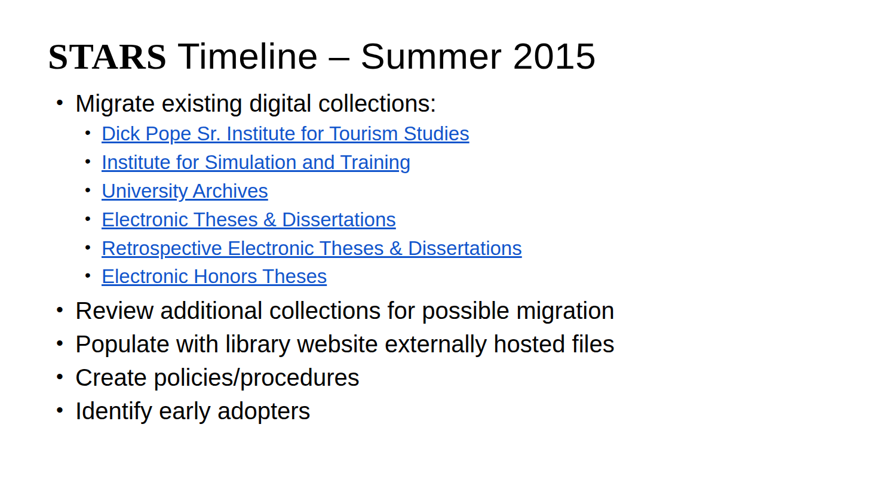STARS Timeline – Summer 2015
Migrate existing digital collections:
Dick Pope Sr. Institute for Tourism Studies
Institute for Simulation and Training
University Archives
Electronic Theses & Dissertations
Retrospective Electronic Theses & Dissertations
Electronic Honors Theses
Review additional collections for possible migration
Populate with library website externally hosted files
Create policies/procedures
Identify early adopters